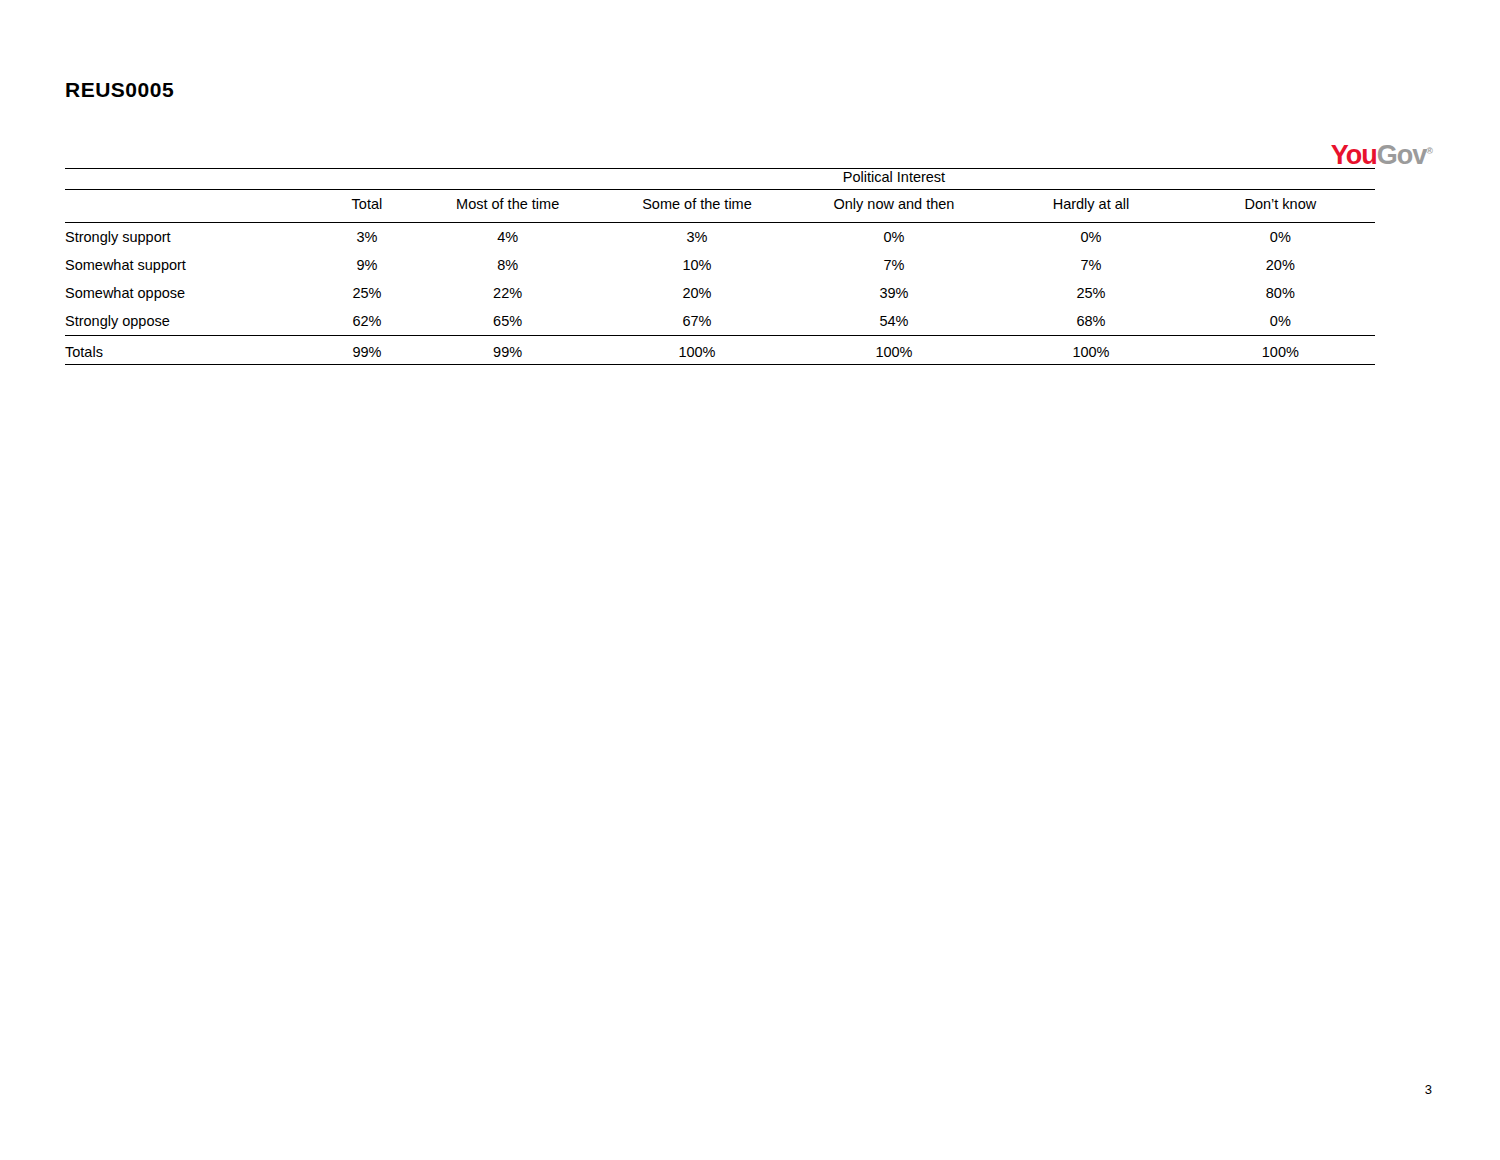REUS0005
You Gov®
| | | Political Interest |
| | Total | Most of the time | Some of the time | Only now and then | Hardly at all | Don’t know |
| Strongly support | 3% | 4% | 3% | 0% | 0% | 0% |
| Somewhat support | 9% | 8% | 10% | 7% | 7% | 20% |
| Somewhat oppose | 25% | 22% | 20% | 39% | 25% | 80% |
| Strongly oppose | 62% | 65% | 67% | 54% | 68% | 0% |
| Totals | 99% | 99% | 100% | 100% | 100% | 100% |
3